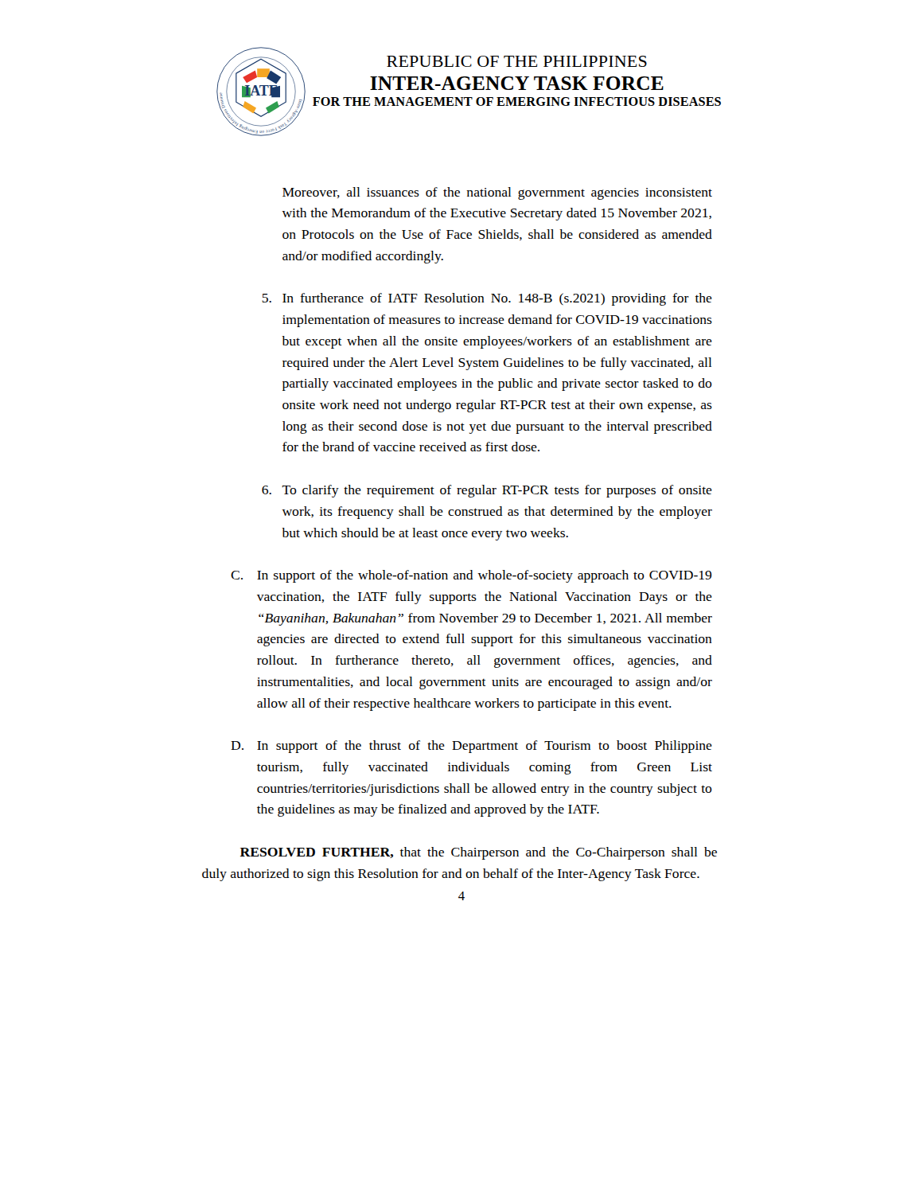Inter-Agency Task Force on Emerging Infectious Diseases IATF
REPUBLIC OF THE PHILIPPINES
INTER-AGENCY TASK FORCE
FOR THE MANAGEMENT OF EMERGING INFECTIOUS DISEASES
Moreover, all issuances of the national government agencies inconsistent with the Memorandum of the Executive Secretary dated 15 November 2021, on Protocols on the Use of Face Shields, shall be considered as amended and/or modified accordingly.
5. In furtherance of IATF Resolution No. 148-B (s.2021) providing for the implementation of measures to increase demand for COVID-19 vaccinations but except when all the onsite employees/workers of an establishment are required under the Alert Level System Guidelines to be fully vaccinated, all partially vaccinated employees in the public and private sector tasked to do onsite work need not undergo regular RT-PCR test at their own expense, as long as their second dose is not yet due pursuant to the interval prescribed for the brand of vaccine received as first dose.
6. To clarify the requirement of regular RT-PCR tests for purposes of onsite work, its frequency shall be construed as that determined by the employer but which should be at least once every two weeks.
C. In support of the whole-of-nation and whole-of-society approach to COVID-19 vaccination, the IATF fully supports the National Vaccination Days or the “Bayanihan, Bakunahan” from November 29 to December 1, 2021. All member agencies are directed to extend full support for this simultaneous vaccination rollout. In furtherance thereto, all government offices, agencies, and instrumentalities, and local government units are encouraged to assign and/or allow all of their respective healthcare workers to participate in this event.
D. In support of the thrust of the Department of Tourism to boost Philippine tourism, fully vaccinated individuals coming from Green List countries/territories/jurisdictions shall be allowed entry in the country subject to the guidelines as may be finalized and approved by the IATF.
RESOLVED FURTHER, that the Chairperson and the Co-Chairperson shall be duly authorized to sign this Resolution for and on behalf of the Inter-Agency Task Force.
4